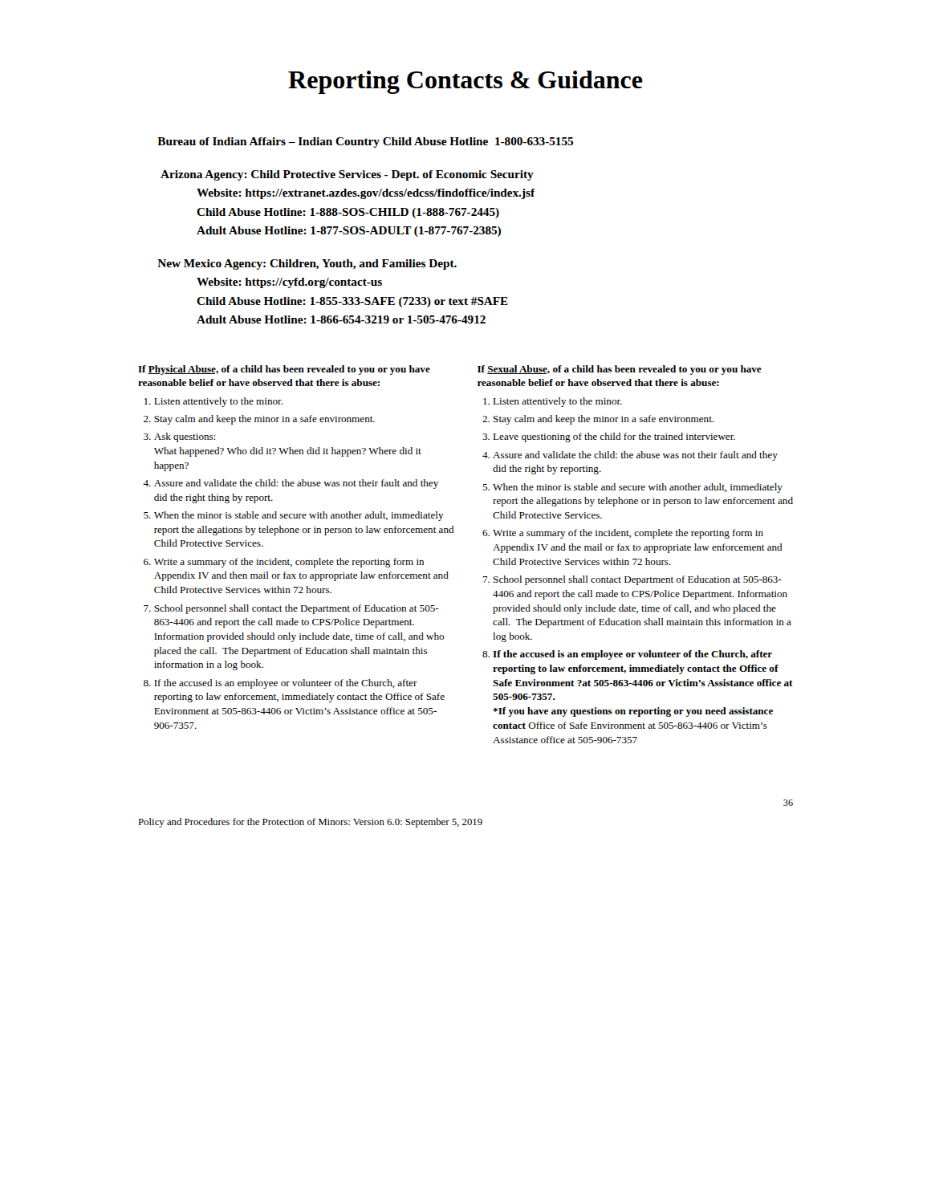Reporting Contacts & Guidance
Bureau of Indian Affairs – Indian Country Child Abuse Hotline 1-800-633-5155
Arizona Agency: Child Protective Services - Dept. of Economic Security
Website: https://extranet.azdes.gov/dcss/edcss/findoffice/index.jsf
Child Abuse Hotline: 1-888-SOS-CHILD (1-888-767-2445)
Adult Abuse Hotline: 1-877-SOS-ADULT (1-877-767-2385)
New Mexico Agency: Children, Youth, and Families Dept.
Website: https://cyfd.org/contact-us
Child Abuse Hotline: 1-855-333-SAFE (7233) or text #SAFE
Adult Abuse Hotline: 1-866-654-3219 or 1-505-476-4912
If Physical Abuse, of a child has been revealed to you or you have reasonable belief or have observed that there is abuse:
Listen attentively to the minor.
Stay calm and keep the minor in a safe environment.
Ask questions:
What happened? Who did it? When did it happen? Where did it happen?
Assure and validate the child: the abuse was not their fault and they did the right thing by report.
When the minor is stable and secure with another adult, immediately report the allegations by telephone or in person to law enforcement and Child Protective Services.
Write a summary of the incident, complete the reporting form in Appendix IV and then mail or fax to appropriate law enforcement and Child Protective Services within 72 hours.
School personnel shall contact the Department of Education at 505-863-4406 and report the call made to CPS/Police Department. Information provided should only include date, time of call, and who placed the call. The Department of Education shall maintain this information in a log book.
If the accused is an employee or volunteer of the Church, after reporting to law enforcement, immediately contact the Office of Safe Environment at 505-863-4406 or Victim’s Assistance office at 505-906-7357.
If Sexual Abuse, of a child has been revealed to you or you have reasonable belief or have observed that there is abuse:
Listen attentively to the minor.
Stay calm and keep the minor in a safe environment.
Leave questioning of the child for the trained interviewer.
Assure and validate the child: the abuse was not their fault and they did the right by reporting.
When the minor is stable and secure with another adult, immediately report the allegations by telephone or in person to law enforcement and Child Protective Services.
Write a summary of the incident, complete the reporting form in Appendix IV and the mail or fax to appropriate law enforcement and Child Protective Services within 72 hours.
School personnel shall contact Department of Education at 505-863-4406 and report the call made to CPS/Police Department. Information provided should only include date, time of call, and who placed the call. The Department of Education shall maintain this information in a log book.
If the accused is an employee or volunteer of the Church, after reporting to law enforcement, immediately contact the Office of Safe Environment ?at 505-863-4406 or Victim’s Assistance office at 505-906-7357.
*If you have any questions on reporting or you need assistance contact Office of Safe Environment at 505-863-4406 or Victim’s Assistance office at 505-906-7357
36
Policy and Procedures for the Protection of Minors: Version 6.0: September 5, 2019